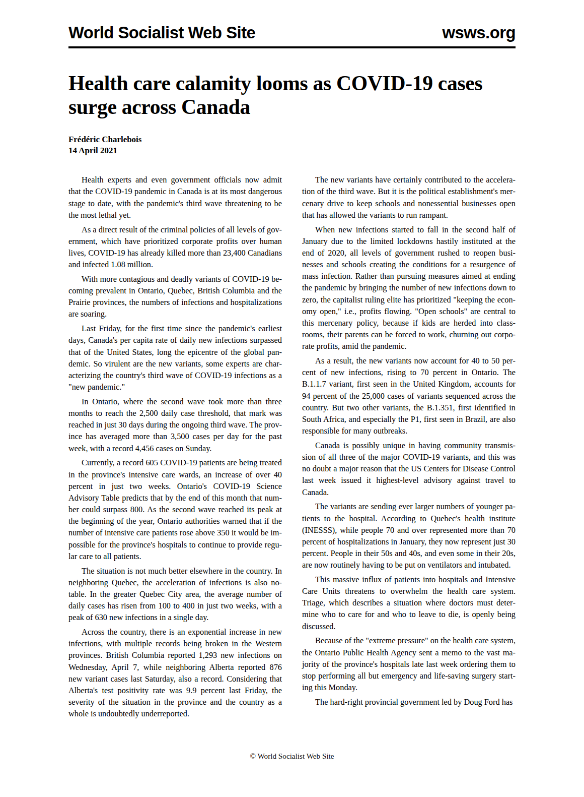World Socialist Web Site
wsws.org
Health care calamity looms as COVID-19 cases surge across Canada
Frédéric Charlebois 14 April 2021
Health experts and even government officials now admit that the COVID-19 pandemic in Canada is at its most dangerous stage to date, with the pandemic's third wave threatening to be the most lethal yet.
As a direct result of the criminal policies of all levels of government, which have prioritized corporate profits over human lives, COVID-19 has already killed more than 23,400 Canadians and infected 1.08 million.
With more contagious and deadly variants of COVID-19 becoming prevalent in Ontario, Quebec, British Columbia and the Prairie provinces, the numbers of infections and hospitalizations are soaring.
Last Friday, for the first time since the pandemic's earliest days, Canada's per capita rate of daily new infections surpassed that of the United States, long the epicentre of the global pandemic. So virulent are the new variants, some experts are characterizing the country's third wave of COVID-19 infections as a "new pandemic."
In Ontario, where the second wave took more than three months to reach the 2,500 daily case threshold, that mark was reached in just 30 days during the ongoing third wave. The province has averaged more than 3,500 cases per day for the past week, with a record 4,456 cases on Sunday.
Currently, a record 605 COVID-19 patients are being treated in the province's intensive care wards, an increase of over 40 percent in just two weeks. Ontario's COVID-19 Science Advisory Table predicts that by the end of this month that number could surpass 800. As the second wave reached its peak at the beginning of the year, Ontario authorities warned that if the number of intensive care patients rose above 350 it would be impossible for the province's hospitals to continue to provide regular care to all patients.
The situation is not much better elsewhere in the country. In neighboring Quebec, the acceleration of infections is also notable. In the greater Quebec City area, the average number of daily cases has risen from 100 to 400 in just two weeks, with a peak of 630 new infections in a single day.
Across the country, there is an exponential increase in new infections, with multiple records being broken in the Western provinces. British Columbia reported 1,293 new infections on Wednesday, April 7, while neighboring Alberta reported 876 new variant cases last Saturday, also a record. Considering that Alberta's test positivity rate was 9.9 percent last Friday, the severity of the situation in the province and the country as a whole is undoubtedly underreported.
The new variants have certainly contributed to the acceleration of the third wave. But it is the political establishment's mercenary drive to keep schools and nonessential businesses open that has allowed the variants to run rampant.
When new infections started to fall in the second half of January due to the limited lockdowns hastily instituted at the end of 2020, all levels of government rushed to reopen businesses and schools creating the conditions for a resurgence of mass infection. Rather than pursuing measures aimed at ending the pandemic by bringing the number of new infections down to zero, the capitalist ruling elite has prioritized "keeping the economy open," i.e., profits flowing. "Open schools" are central to this mercenary policy, because if kids are herded into classrooms, their parents can be forced to work, churning out corporate profits, amid the pandemic.
As a result, the new variants now account for 40 to 50 percent of new infections, rising to 70 percent in Ontario. The B.1.1.7 variant, first seen in the United Kingdom, accounts for 94 percent of the 25,000 cases of variants sequenced across the country. But two other variants, the B.1.351, first identified in South Africa, and especially the P1, first seen in Brazil, are also responsible for many outbreaks.
Canada is possibly unique in having community transmission of all three of the major COVID-19 variants, and this was no doubt a major reason that the US Centers for Disease Control last week issued it highest-level advisory against travel to Canada.
The variants are sending ever larger numbers of younger patients to the hospital. According to Quebec's health institute (INESSS), while people 70 and over represented more than 70 percent of hospitalizations in January, they now represent just 30 percent. People in their 50s and 40s, and even some in their 20s, are now routinely having to be put on ventilators and intubated.
This massive influx of patients into hospitals and Intensive Care Units threatens to overwhelm the health care system. Triage, which describes a situation where doctors must determine who to care for and who to leave to die, is openly being discussed.
Because of the "extreme pressure" on the health care system, the Ontario Public Health Agency sent a memo to the vast majority of the province's hospitals late last week ordering them to stop performing all but emergency and life-saving surgery starting this Monday.
The hard-right provincial government led by Doug Ford has
© World Socialist Web Site